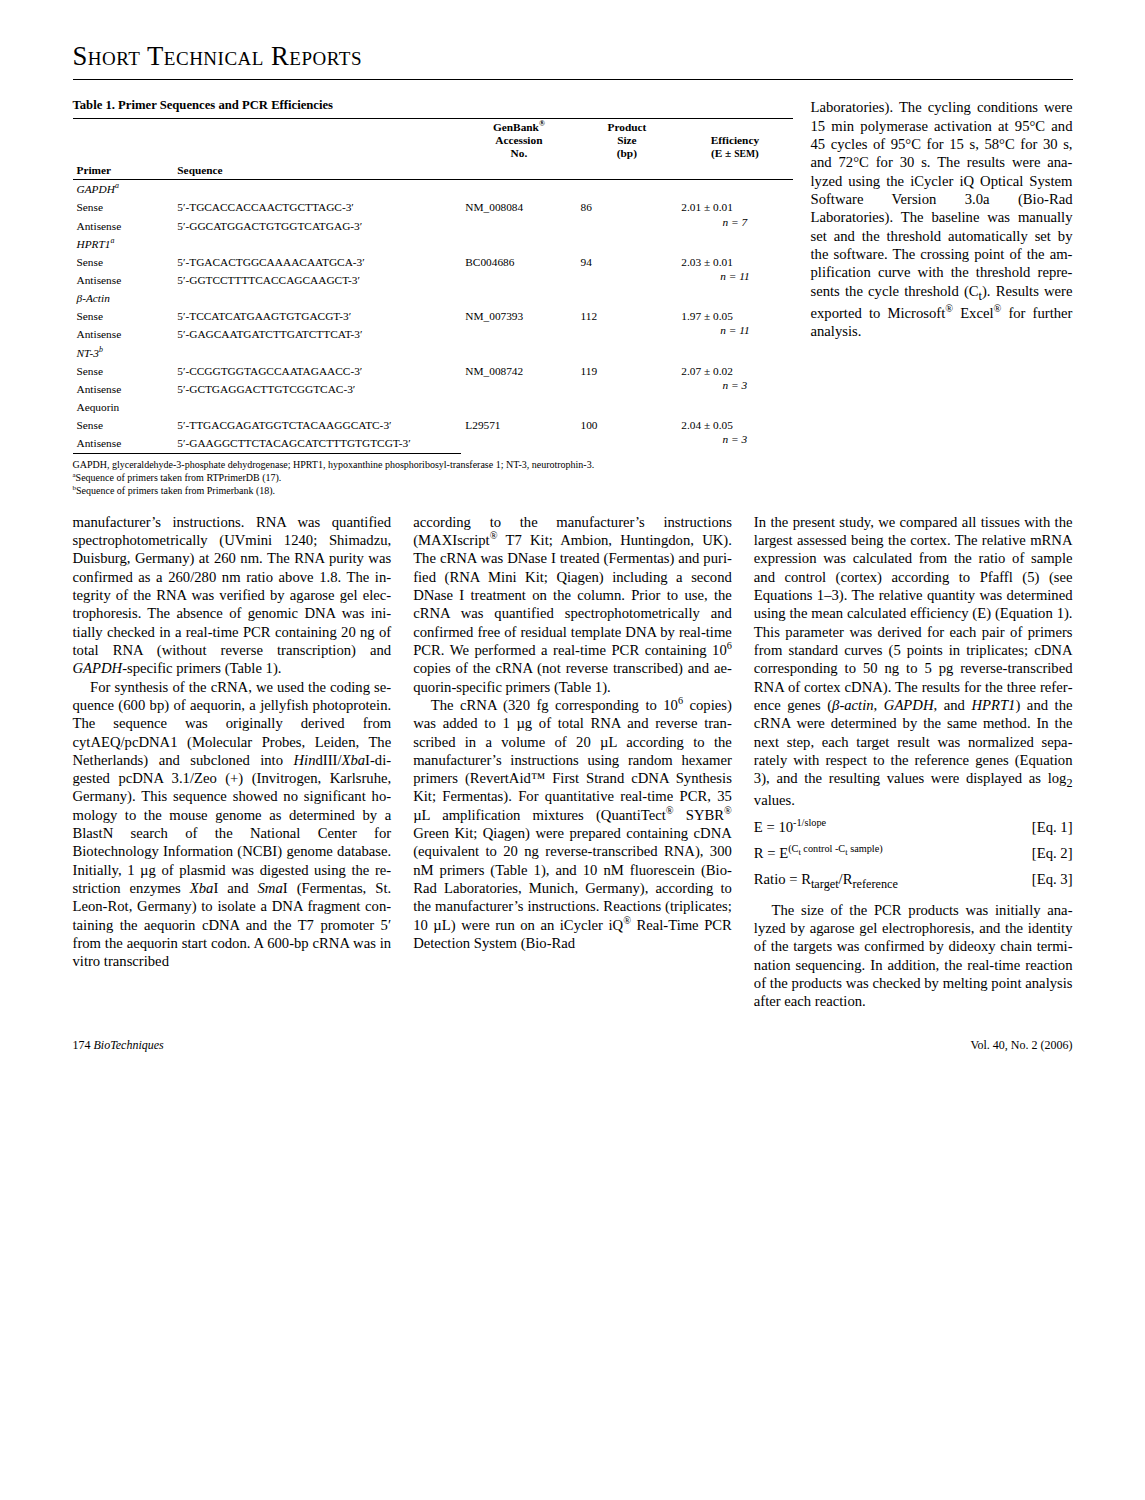Short Technical Reports
Table 1. Primer Sequences and PCR Efficiencies
| | | GenBank ® Accession No. | Product Size (bp) | Efficiency (E ± SEM ) |
| --- | --- | --- | --- | --- |
| Primer | Sequence | | | |
| GAPDH a |
| Sense | 5′-TGCACCACCAACTGCTTAGC-3′ | NM_008084 | 86 | 2.01 ± 0.01 n = 7 |
| Antisense | 5′-GGCATGGACTGTGGTCATGAG-3′ |
| HPRT1 a |
| Sense | 5′-TGACACTGGCAAAACAATGCA-3′ | BC004686 | 94 | 2.03 ± 0.01 n = 11 |
| Antisense | 5′-GGTCCTTTTCACCAGCAAGCT-3′ |
| β-Actin |
| Sense | 5′-TCCATCATGAAGTGTGACGT-3′ | NM_007393 | 112 | 1.97 ± 0.05 n = 11 |
| Antisense | 5′-GAGCAATGATCTTGATCTTCAT-3′ |
| NT-3 b |
| Sense | 5′-CCGGTGGTAGCCAATAGAACC-3′ | NM_008742 | 119 | 2.07 ± 0.02 n = 3 |
| Antisense | 5′-GCTGAGGACTTGTCGGTCAC-3′ |
| Aequorin |
| Sense | 5′-TTGACGAGATGGTCTACAAGGCATC-3′ | L29571 | 100 | 2.04 ± 0.05 n = 3 |
| Antisense | 5′-GAAGGCTTCTACAGCATCTTTGTGTCGT-3′ |
GAPDH, glyceraldehyde-3-phosphate dehydrogenase; HPRT1, hypoxanthine phosphoribosyl-transferase 1; NT-3, neurotrophin-3.
aSequence of primers taken from RTPrimerDB (17).
bSequence of primers taken from Primerbank (18).
Laboratories). The cycling conditions were 15 min polymerase activation at 95°C and 45 cycles of 95°C for 15 s, 58°C for 30 s, and 72°C for 30 s. The results were analyzed using the iCycler iQ Optical System Software Version 3.0a (Bio-Rad Laboratories). The baseline was manually set and the threshold automatically set by the software. The crossing point of the amplification curve with the threshold represents the cycle threshold (Ct). Results were exported to Microsoft® Excel® for further analysis.
manufacturer’s instructions. RNA was quantified spectrophotometrically (UVmini 1240; Shimadzu, Duisburg, Germany) at 260 nm. The RNA purity was confirmed as a 260/280 nm ratio above 1.8. The integrity of the RNA was verified by agarose gel electrophoresis. The absence of genomic DNA was initially checked in a real-time PCR containing 20 ng of total RNA (without reverse transcription) and GAPDH-specific primers (Table 1).
For synthesis of the cRNA, we used the coding sequence (600 bp) of aequorin, a jellyfish photoprotein. The sequence was originally derived from cytAEQ/pcDNA1 (Molecular Probes, Leiden, The Netherlands) and subcloned into HindIII/Xba I-digested pcDNA 3.1/Zeo (+) (Invitrogen, Karlsruhe, Germany). This sequence showed no significant homology to the mouse genome as determined by a BlastN search of the National Center for Biotechnology Information (NCBI) genome database. Initially, 1 µg of plasmid was digested using the restriction enzymes Xba I and Sma I (Fermentas, St. Leon-Rot, Germany) to isolate a DNA fragment containing the aequorin cDNA and the T7 promoter 5′ from the aequorin start codon. A 600-bp cRNA was in vitro transcribed
according to the manufacturer’s instructions (MAXIscript® T7 Kit; Ambion, Huntingdon, UK). The cRNA was DNase I treated (Fermentas) and purified (RNA Mini Kit; Qiagen) including a second DNase I treatment on the column. Prior to use, the cRNA was quantified spectrophotometrically and confirmed free of residual template DNA by real-time PCR. We performed a real-time PCR containing 106 copies of the cRNA (not reverse transcribed) and aequorin-specific primers (Table 1).
The cRNA (320 fg corresponding to 106 copies) was added to 1 µg of total RNA and reverse transcribed in a volume of 20 µL according to the manufacturer’s instructions using random hexamer primers (RevertAid™ First Strand cDNA Synthesis Kit; Fermentas). For quantitative real-time PCR, 35 µL amplification mixtures (QuantiTect® SYBR® Green Kit; Qiagen) were prepared containing cDNA (equivalent to 20 ng reverse-transcribed RNA), 300 nM primers (Table 1), and 10 nM fluorescein (Bio-Rad Laboratories, Munich, Germany), according to the manufacturer’s instructions. Reactions (triplicates; 10 µL) were run on an iCycler iQ® Real-Time PCR Detection System (Bio-Rad
In the present study, we compared all tissues with the largest assessed being the cortex. The relative mRNA expression was calculated from the ratio of sample and control (cortex) according to Pfaffl (5) (see Equations 1–3). The relative quantity was determined using the mean calculated efficiency (E) (Equation 1). This parameter was derived for each pair of primers from standard curves (5 points in triplicates; cDNA corresponding to 50 ng to 5 pg reverse-transcribed RNA of cortex cDNA). The results for the three reference genes (β-actin, GAPDH, and HPRT1) and the cRNA were determined by the same method. In the next step, each target result was normalized separately with respect to the reference genes (Equation 3), and the resulting values were displayed as log2 values.
E = 10-1/slope [Eq. 1]
R = E(Ct control -Ct sample) [Eq. 2]
Ratio = Rtarget/Rreference [Eq. 3]
The size of the PCR products was initially analyzed by agarose gel electrophoresis, and the identity of the targets was confirmed by dideoxy chain termination sequencing. In addition, the real-time reaction of the products was checked by melting point analysis after each reaction.
174 BioTechniques
Vol. 40, No. 2 (2006)